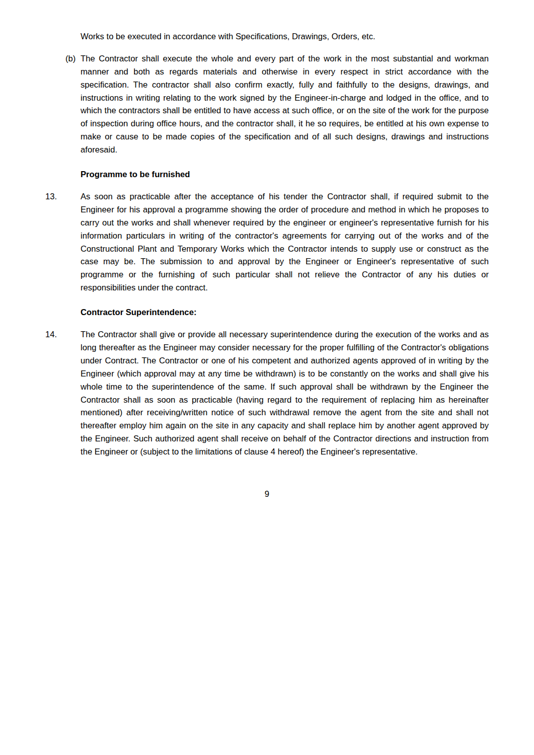Works to be executed in accordance with Specifications, Drawings, Orders, etc.
(b)
The Contractor shall execute the whole and every part of the work in the most substantial and workman manner and both as regards materials and otherwise in every respect in strict accordance with the specification. The contractor shall also confirm exactly, fully and faithfully to the designs, drawings, and instructions in writing relating to the work signed by the Engineer-in-charge and lodged in the office, and to which the contractors shall be entitled to have access at such office, or on the site of the work for the purpose of inspection during office hours, and the contractor shall, it he so requires, be entitled at his own expense to make or cause to be made copies of the specification and of all such designs, drawings and instructions aforesaid.
Programme to be furnished
13.
As soon as practicable after the acceptance of his tender the Contractor shall, if required submit to the Engineer for his approval a programme showing the order of procedure and method in which he proposes to carry out the works and shall whenever required by the engineer or engineer's representative furnish for his information particulars in writing of the contractor's agreements for carrying out of the works and of the Constructional Plant and Temporary Works which the Contractor intends to supply use or construct as the case may be. The submission to and approval by the Engineer or Engineer's representative of such programme or the furnishing of such particular shall not relieve the Contractor of any his duties or responsibilities under the contract.
Contractor Superintendence:
14.
The Contractor shall give or provide all necessary superintendence during the execution of the works and as long thereafter as the Engineer may consider necessary for the proper fulfilling of the Contractor's obligations under Contract. The Contractor or one of his competent and authorized agents approved of in writing by the Engineer (which approval may at any time be withdrawn) is to be constantly on the works and shall give his whole time to the superintendence of the same. If such approval shall be withdrawn by the Engineer the Contractor shall as soon as practicable (having regard to the requirement of replacing him as hereinafter mentioned) after receiving/written notice of such withdrawal remove the agent from the site and shall not thereafter employ him again on the site in any capacity and shall replace him by another agent approved by the Engineer. Such authorized agent shall receive on behalf of the Contractor directions and instruction from the Engineer or (subject to the limitations of clause 4 hereof) the Engineer's representative.
9